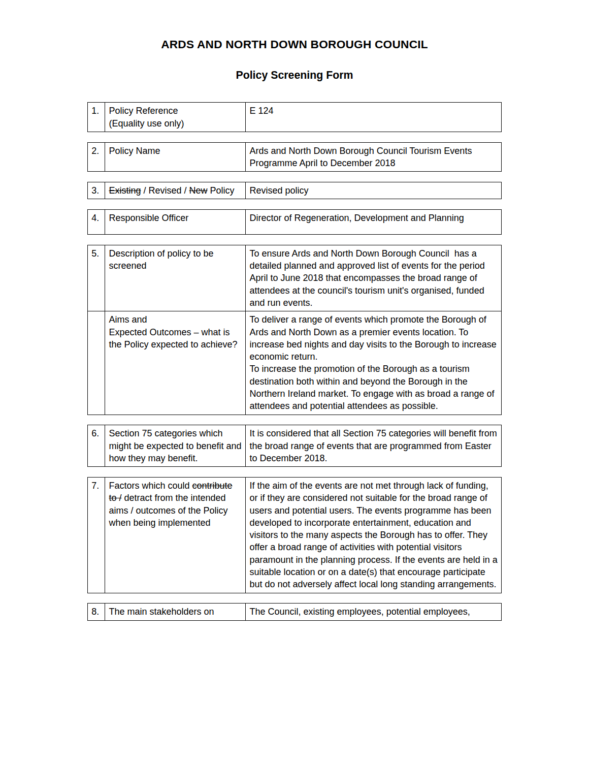ARDS AND NORTH DOWN BOROUGH COUNCIL
Policy Screening Form
| 1. | Policy Reference (Equality use only) | E 124 |
| 2. | Policy Name | Ards and North Down Borough Council Tourism Events Programme April to December 2018 |
| 3. | Existing / Revised / New Policy | Revised policy |
| 4. | Responsible Officer | Director of Regeneration, Development and Planning |
| 5. | Description of policy to be screened | To ensure Ards and North Down Borough Council has a detailed planned and approved list of events for the period April to June 2018 that encompasses the broad range of attendees at the council's tourism unit's organised, funded and run events. |
| | Aims and Expected Outcomes – what is the Policy expected to achieve? | To deliver a range of events which promote the Borough of Ards and North Down as a premier events location. To increase bed nights and day visits to the Borough to increase economic return. To increase the promotion of the Borough as a tourism destination both within and beyond the Borough in the Northern Ireland market. To engage with as broad a range of attendees and potential attendees as possible. |
| 6. | Section 75 categories which might be expected to benefit and how they may benefit. | It is considered that all Section 75 categories will benefit from the broad range of events that are programmed from Easter to December 2018. |
| 7. | Factors which could contribute to / detract from the intended aims / outcomes of the Policy when being implemented | If the aim of the events are not met through lack of funding, or if they are considered not suitable for the broad range of users and potential users. The events programme has been developed to incorporate entertainment, education and visitors to the many aspects the Borough has to offer. They offer a broad range of activities with potential visitors paramount in the planning process. If the events are held in a suitable location or on a date(s) that encourage participate but do not adversely affect local long standing arrangements. |
| 8. | The main stakeholders on | The Council, existing employees, potential employees, |